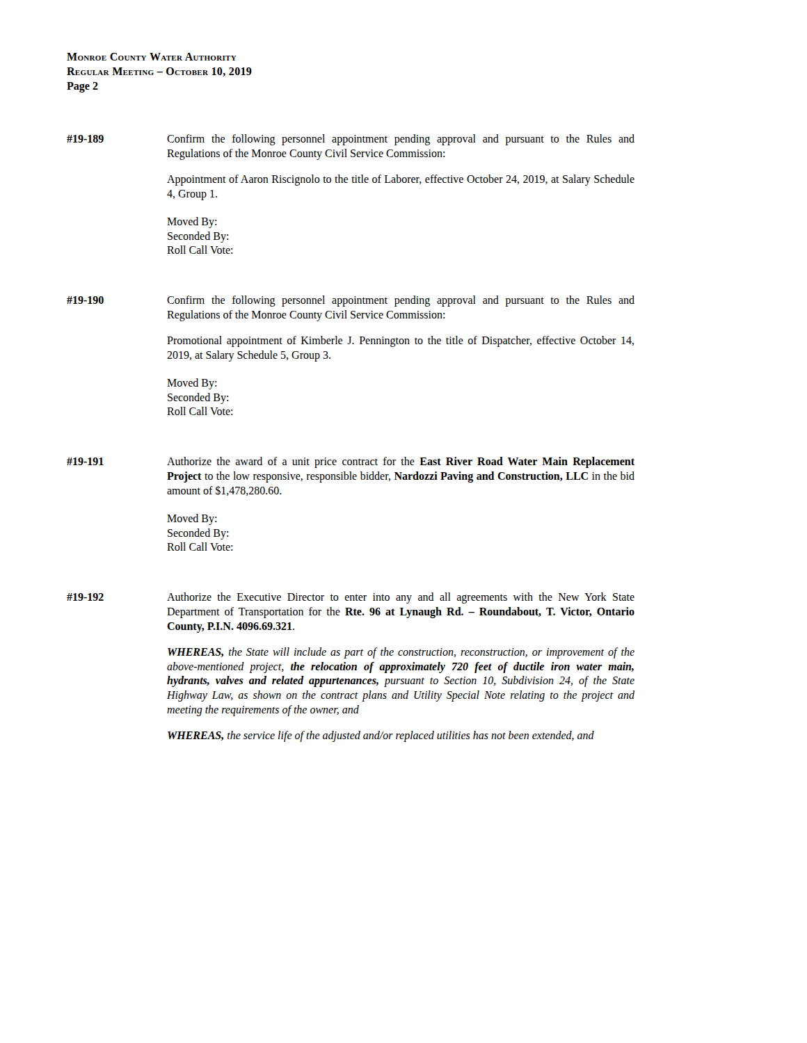Monroe County Water Authority
Regular Meeting – October 10, 2019
Page 2
#19-189
Confirm the following personnel appointment pending approval and pursuant to the Rules and Regulations of the Monroe County Civil Service Commission:
Appointment of Aaron Riscignolo to the title of Laborer, effective October 24, 2019, at Salary Schedule 4, Group 1.
Moved By:
Seconded By:
Roll Call Vote:
#19-190
Confirm the following personnel appointment pending approval and pursuant to the Rules and Regulations of the Monroe County Civil Service Commission:
Promotional appointment of Kimberle J. Pennington to the title of Dispatcher, effective October 14, 2019, at Salary Schedule 5, Group 3.
Moved By:
Seconded By:
Roll Call Vote:
#19-191
Authorize the award of a unit price contract for the East River Road Water Main Replacement Project to the low responsive, responsible bidder, Nardozzi Paving and Construction, LLC in the bid amount of $1,478,280.60.
Moved By:
Seconded By:
Roll Call Vote:
#19-192
Authorize the Executive Director to enter into any and all agreements with the New York State Department of Transportation for the Rte. 96 at Lynaugh Rd. – Roundabout, T. Victor, Ontario County, P.I.N. 4096.69.321.
WHEREAS, the State will include as part of the construction, reconstruction, or improvement of the above-mentioned project, the relocation of approximately 720 feet of ductile iron water main, hydrants, valves and related appurtenances, pursuant to Section 10, Subdivision 24, of the State Highway Law, as shown on the contract plans and Utility Special Note relating to the project and meeting the requirements of the owner, and
WHEREAS, the service life of the adjusted and/or replaced utilities has not been extended, and